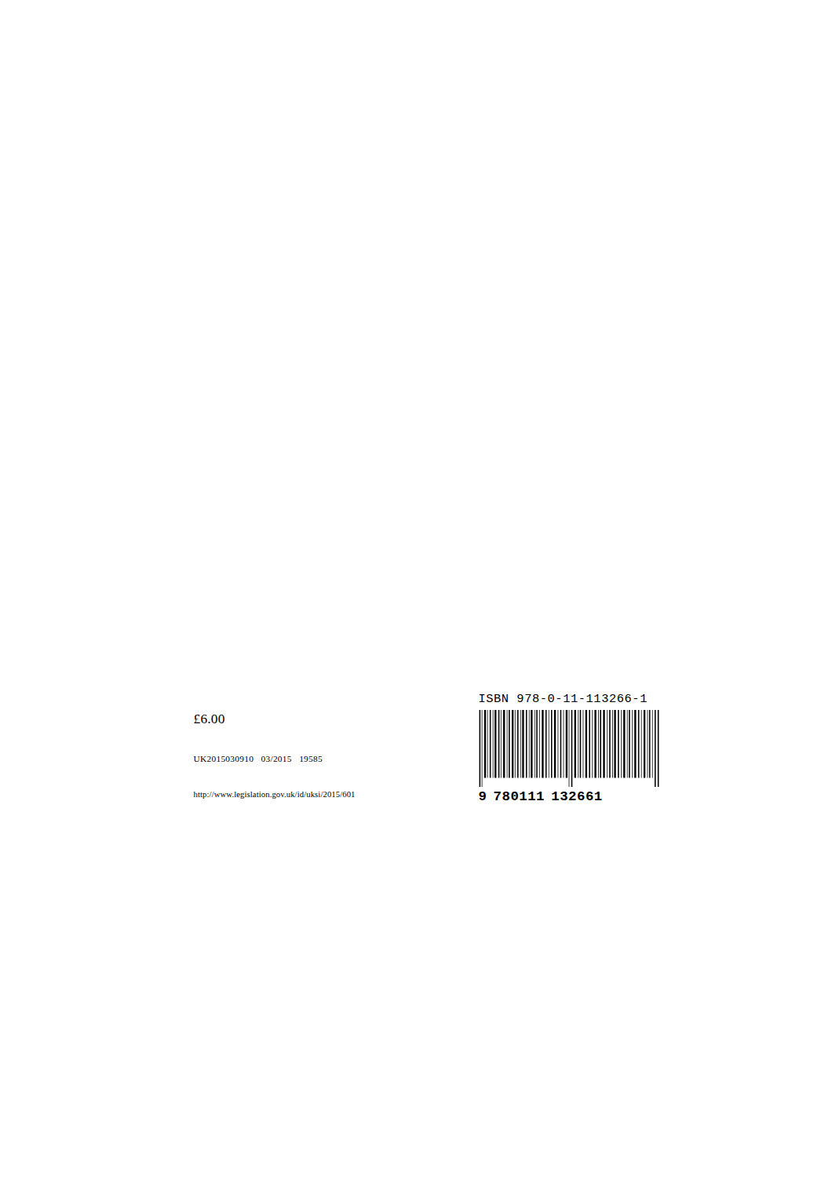£6.00
UK2015030910 03/2015 19585
http://www.legislation.gov.uk/id/uksi/2015/601
ISBN 978-0-11-113266-1
9 780111 132661